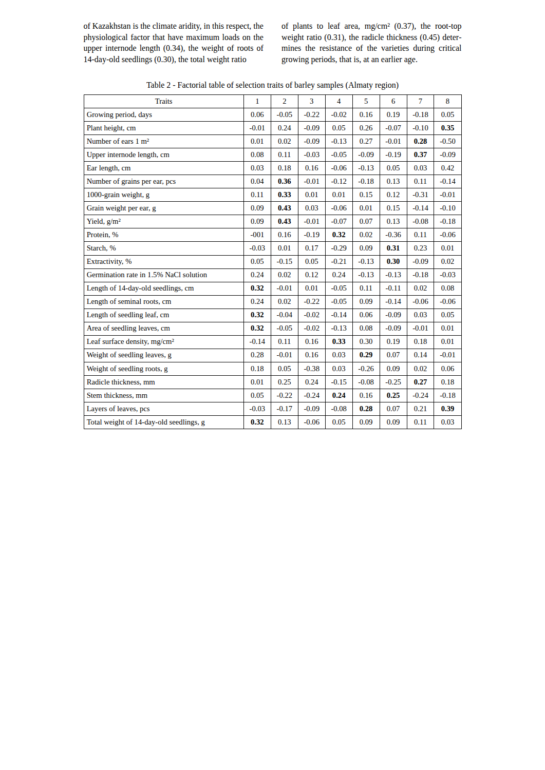of Kazakhstan is the climate aridity, in this respect, the physiological factor that have maximum loads on the upper internode length (0.34), the weight of roots of 14-day-old seedlings (0.30), the total weight ratio
of plants to leaf area, mg/cm² (0.37), the root-top weight ratio (0.31), the radicle thickness (0.45) determines the resistance of the varieties during critical growing periods, that is, at an earlier age.
Table 2 - Factorial table of selection traits of barley samples (Almaty region)
| Traits | 1 | 2 | 3 | 4 | 5 | 6 | 7 | 8 |
| --- | --- | --- | --- | --- | --- | --- | --- | --- |
| Growing period, days | 0.06 | -0.05 | -0.22 | -0.02 | 0.16 | 0.19 | -0.18 | 0.05 |
| Plant height, cm | -0.01 | 0.24 | -0.09 | 0.05 | 0.26 | -0.07 | -0.10 | 0.35 |
| Number of ears 1 m² | 0.01 | 0.02 | -0.09 | -0.13 | 0.27 | -0.01 | 0.28 | -0.50 |
| Upper internode length, cm | 0.08 | 0.11 | -0.03 | -0.05 | -0.09 | -0.19 | 0.37 | -0.09 |
| Ear length, cm | 0.03 | 0.18 | 0.16 | -0.06 | -0.13 | 0.05 | 0.03 | 0.42 |
| Number of grains per ear, pcs | 0.04 | 0.36 | -0.01 | -0.12 | -0.18 | 0.13 | 0.11 | -0.14 |
| 1000-grain weight, g | 0.11 | 0.33 | 0.01 | 0.01 | 0.15 | 0.12 | -0.31 | -0.01 |
| Grain weight per ear, g | 0.09 | 0.43 | 0.03 | -0.06 | 0.01 | 0.15 | -0.14 | -0.10 |
| Yield, g/m² | 0.09 | 0.43 | -0.01 | -0.07 | 0.07 | 0.13 | -0.08 | -0.18 |
| Protein, % | -001 | 0.16 | -0.19 | 0.32 | 0.02 | -0.36 | 0.11 | -0.06 |
| Starch, % | -0.03 | 0.01 | 0.17 | -0.29 | 0.09 | 0.31 | 0.23 | 0.01 |
| Extractivity, % | 0.05 | -0.15 | 0.05 | -0.21 | -0.13 | 0.30 | -0.09 | 0.02 |
| Germination rate in 1.5% NaCl solution | 0.24 | 0.02 | 0.12 | 0.24 | -0.13 | -0.13 | -0.18 | -0.03 |
| Length of 14-day-old seedlings, cm | 0.32 | -0.01 | 0.01 | -0.05 | 0.11 | -0.11 | 0.02 | 0.08 |
| Length of seminal roots, cm | 0.24 | 0.02 | -0.22 | -0.05 | 0.09 | -0.14 | -0.06 | -0.06 |
| Length of seedling leaf, cm | 0.32 | -0.04 | -0.02 | -0.14 | 0.06 | -0.09 | 0.03 | 0.05 |
| Area of seedling leaves, cm | 0.32 | -0.05 | -0.02 | -0.13 | 0.08 | -0.09 | -0.01 | 0.01 |
| Leaf surface density, mg/cm² | -0.14 | 0.11 | 0.16 | 0.33 | 0.30 | 0.19 | 0.18 | 0.01 |
| Weight of seedling leaves, g | 0.28 | -0.01 | 0.16 | 0.03 | 0.29 | 0.07 | 0.14 | -0.01 |
| Weight of seedling roots, g | 0.18 | 0.05 | -0.38 | 0.03 | -0.26 | 0.09 | 0.02 | 0.06 |
| Radicle thickness, mm | 0.01 | 0.25 | 0.24 | -0.15 | -0.08 | -0.25 | 0.27 | 0.18 |
| Stem thickness, mm | 0.05 | -0.22 | -0.24 | 0.24 | 0.16 | 0.25 | -0.24 | -0.18 |
| Layers of leaves, pcs | -0.03 | -0.17 | -0.09 | -0.08 | 0.28 | 0.07 | 0.21 | 0.39 |
| Total weight of 14-day-old seedlings, g | 0.32 | 0.13 | -0.06 | 0.05 | 0.09 | 0.09 | 0.11 | 0.03 |